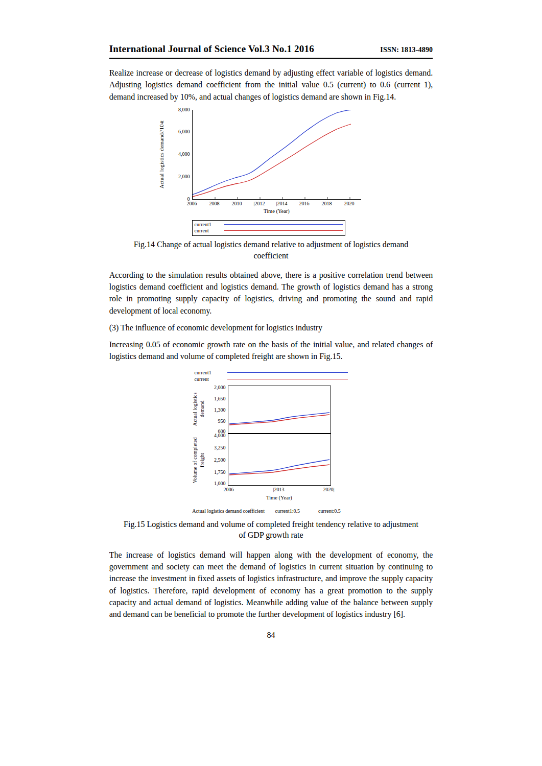International Journal of Science Vol.3 No.1 2016
ISSN: 1813-4890
Realize increase or decrease of logistics demand by adjusting effect variable of logistics demand. Adjusting logistics demand coefficient from the initial value 0.5 (current) to 0.6 (current 1), demand increased by 10%, and actual changes of logistics demand are shown in Fig.14.
Actual logistics demand//104 t
8,000 6,000 4,000 2,000 0
2006 2008 2010 |2012 |2014 2016 2018 2020
Time (Year)
current1
current
Fig.14 Change of actual logistics demand relative to adjustment of logistics demand coefficient
According to the simulation results obtained above, there is a positive correlation trend between logistics demand coefficient and logistics demand. The growth of logistics demand has a strong role in promoting supply capacity of logistics, driving and promoting the sound and rapid development of local economy.
(3) The influence of economic development for logistics industry
Increasing 0.05 of economic growth rate on the basis of the initial value, and related changes of logistics demand and volume of completed freight are shown in Fig.15.
current1
current
Actual logistics demand
Volume of completed freight
2,000 1,650 1,300 950 600
4,000 3,250 2,500 1,750 1,000
2006 |2013 2020|
Time (Year)
Actual logistics demand coefficient
current1:0.5 current:0.5
Fig.15 Logistics demand and volume of completed freight tendency relative to adjustment of GDP growth rate
The increase of logistics demand will happen along with the development of economy, the government and society can meet the demand of logistics in current situation by continuing to increase the investment in fixed assets of logistics infrastructure, and improve the supply capacity of logistics. Therefore, rapid development of economy has a great promotion to the supply capacity and actual demand of logistics. Meanwhile adding value of the balance between supply and demand can be beneficial to promote the further development of logistics industry [6].
84